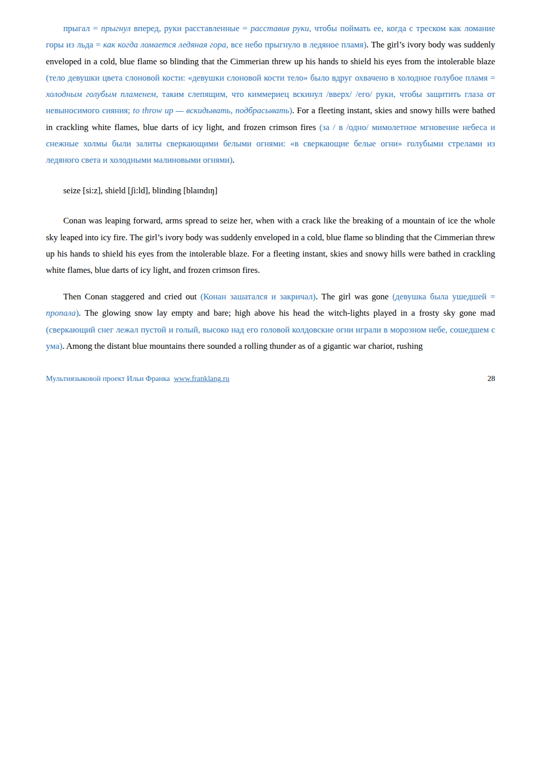прыгал = прыгнул вперед, руки расставленные = расставив руки, чтобы поймать ее, когда с треском как ломание горы из льда = как когда ломается ледяная гора, все небо прыгнуло в ледяное пламя). The girl’s ivory body was suddenly enveloped in a cold, blue flame so blinding that the Cimmerian threw up his hands to shield his eyes from the intolerable blaze (тело девушки цвета слоновой кости: «девушки слоновой кости тело» было вдруг охвачено в холодное голубое пламя = холодным голубым пламенем, таким слепящим, что киммериец вскинул /вверх/ /его/ руки, чтобы защитить глаза от невыносимого сияния; to throw up — вскидывать, подбрасывать). For a fleeting instant, skies and snowy hills were bathed in crackling white flames, blue darts of icy light, and frozen crimson fires (за / в /одно/ мимолетное мгновение небеса и снежные холмы были залиты сверкающими белыми огнями: «в сверкающие белые огни» голубыми стрелами из ледяного света и холодными малиновыми огнями).
seize [si:z], shield [ʃi:ld], blinding [blaɪndɪŋ]
Conan was leaping forward, arms spread to seize her, when with a crack like the breaking of a mountain of ice the whole sky leaped into icy fire. The girl’s ivory body was suddenly enveloped in a cold, blue flame so blinding that the Cimmerian threw up his hands to shield his eyes from the intolerable blaze. For a fleeting instant, skies and snowy hills were bathed in crackling white flames, blue darts of icy light, and frozen crimson fires.
Then Conan staggered and cried out (Конан зашатался и закричал). The girl was gone (девушка была ушедшей = пропала). The glowing snow lay empty and bare; high above his head the witch-lights played in a frosty sky gone mad (сверкающий снег лежал пустой и голый, высоко над его головой колдовские огни играли в морозном небе, сошедшем с ума). Among the distant blue mountains there sounded a rolling thunder as of a gigantic war chariot, rushing
Мультиязыковой проект Ильи Франка www.franklang.ru 28